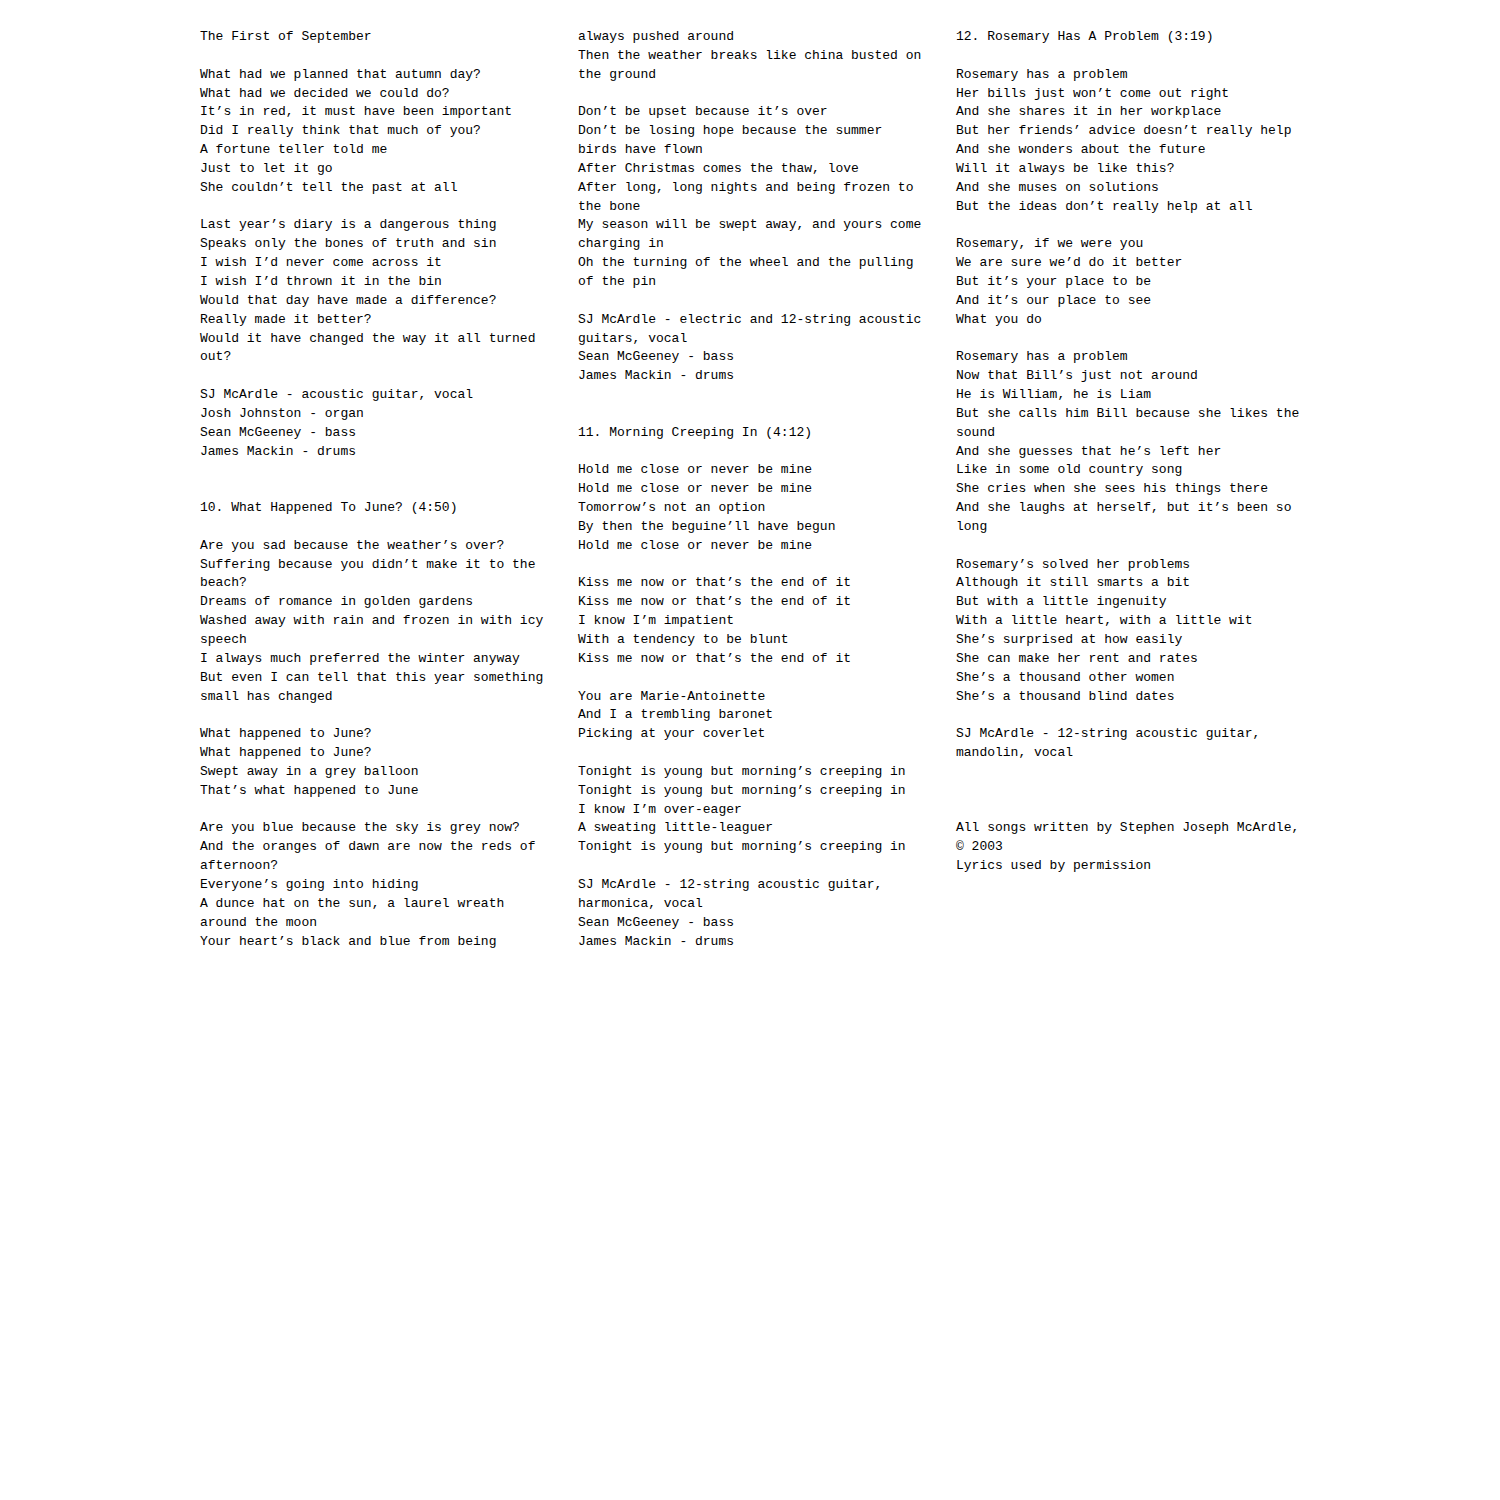The First of September
What had we planned that autumn day?
What had we decided we could do?
It’s in red, it must have been important
Did I really think that much of you?
A fortune teller told me
Just to let it go
She couldn’t tell the past at all
Last year’s diary is a dangerous thing
Speaks only the bones of truth and sin
I wish I’d never come across it
I wish I’d thrown it in the bin
Would that day have made a difference?
Really made it better?
Would it have changed the way it all turned out?
SJ McArdle - acoustic guitar, vocal
Josh Johnston - organ
Sean McGeeney - bass
James Mackin - drums
10. What Happened To June? (4:50)
Are you sad because the weather’s over?
Suffering because you didn’t make it to the beach?
Dreams of romance in golden gardens
Washed away with rain and frozen in with icy speech
I always much preferred the winter anyway
But even I can tell that this year something small has changed
What happened to June?
What happened to June?
Swept away in a grey balloon
That’s what happened to June
Are you blue because the sky is grey now?
And the oranges of dawn are now the reds of afternoon?
Everyone’s going into hiding
A dunce hat on the sun, a laurel wreath around the moon
Your heart’s black and blue from being always pushed around
Then the weather breaks like china busted on the ground
Don’t be upset because it’s over
Don’t be losing hope because the summer birds have flown
After Christmas comes the thaw, love
After long, long nights and being frozen to the bone
My season will be swept away, and yours come charging in
Oh the turning of the wheel and the pulling of the pin
SJ McArdle - electric and 12-string acoustic guitars, vocal
Sean McGeeney - bass
James Mackin - drums
11. Morning Creeping In (4:12)
Hold me close or never be mine
Hold me close or never be mine
Tomorrow’s not an option
By then the beguine’ll have begun
Hold me close or never be mine
Kiss me now or that’s the end of it
Kiss me now or that’s the end of it
I know I’m impatient
With a tendency to be blunt
Kiss me now or that’s the end of it
You are Marie-Antoinette
And I a trembling baronet
Picking at your coverlet
Tonight is young but morning’s creeping in
Tonight is young but morning’s creeping in
I know I’m over-eager
A sweating little-leaguer
Tonight is young but morning’s creeping in
SJ McArdle - 12-string acoustic guitar, harmonica, vocal
Sean McGeeney - bass
James Mackin - drums
12. Rosemary Has A Problem (3:19)
Rosemary has a problem
Her bills just won’t come out right
And she shares it in her workplace
But her friends’ advice doesn’t really help
And she wonders about the future
Will it always be like this?
And she muses on solutions
But the ideas don’t really help at all
Rosemary, if we were you
We are sure we’d do it better
But it’s your place to be
And it’s our place to see
What you do
Rosemary has a problem
Now that Bill’s just not around
He is William, he is Liam
But she calls him Bill because she likes the sound
And she guesses that he’s left her
Like in some old country song
She cries when she sees his things there
And she laughs at herself, but it’s been so long
Rosemary’s solved her problems
Although it still smarts a bit
But with a little ingenuity
With a little heart, with a little wit
She’s surprised at how easily
She can make her rent and rates
She’s a thousand other women
She’s a thousand blind dates
SJ McArdle - 12-string acoustic guitar, mandolin, vocal
All songs written by Stephen Joseph McArdle, © 2003
Lyrics used by permission